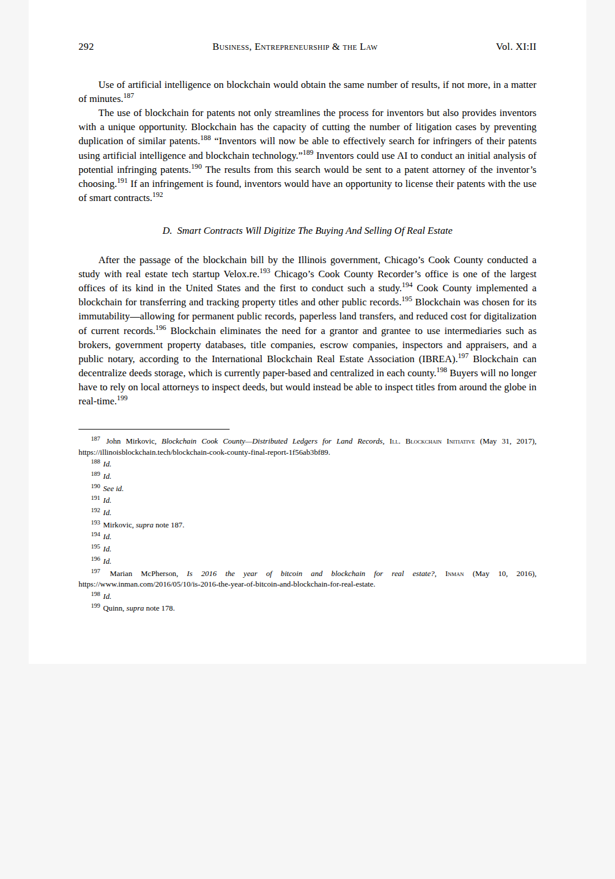292 Business, Entrepreneurship & the Law Vol. XI:II
Use of artificial intelligence on blockchain would obtain the same number of results, if not more, in a matter of minutes.187
The use of blockchain for patents not only streamlines the process for inventors but also provides inventors with a unique opportunity. Blockchain has the capacity of cutting the number of litigation cases by preventing duplication of similar patents.188 “Inventors will now be able to effectively search for infringers of their patents using artificial intelligence and blockchain technology.”189 Inventors could use AI to conduct an initial analysis of potential infringing patents.190 The results from this search would be sent to a patent attorney of the inventor’s choosing.191 If an infringement is found, inventors would have an opportunity to license their patents with the use of smart contracts.192
D. Smart Contracts Will Digitize The Buying And Selling Of Real Estate
After the passage of the blockchain bill by the Illinois government, Chicago’s Cook County conducted a study with real estate tech startup Velox.re.193 Chicago’s Cook County Recorder’s office is one of the largest offices of its kind in the United States and the first to conduct such a study.194 Cook County implemented a blockchain for transferring and tracking property titles and other public records.195 Blockchain was chosen for its immutability—allowing for permanent public records, paperless land transfers, and reduced cost for digitalization of current records.196 Blockchain eliminates the need for a grantor and grantee to use intermediaries such as brokers, government property databases, title companies, escrow companies, inspectors and appraisers, and a public notary, according to the International Blockchain Real Estate Association (IBREA).197 Blockchain can decentralize deeds storage, which is currently paper-based and centralized in each county.198 Buyers will no longer have to rely on local attorneys to inspect deeds, but would instead be able to inspect titles from around the globe in real-time.199
187 John Mirkovic, Blockchain Cook County—Distributed Ledgers for Land Records, Ill. Blockchain Initiative (May 31, 2017), https://illinoisblockchain.tech/blockchain-cook-county-final-report-1f56ab3bf89.
188 Id.
189 Id.
190 See id.
191 Id.
192 Id.
193 Mirkovic, supra note 187.
194 Id.
195 Id.
196 Id.
197 Marian McPherson, Is 2016 the year of bitcoin and blockchain for real estate?, Inman (May 10, 2016), https://www.inman.com/2016/05/10/is-2016-the-year-of-bitcoin-and-blockchain-for-real-estate.
198 Id.
199 Quinn, supra note 178.